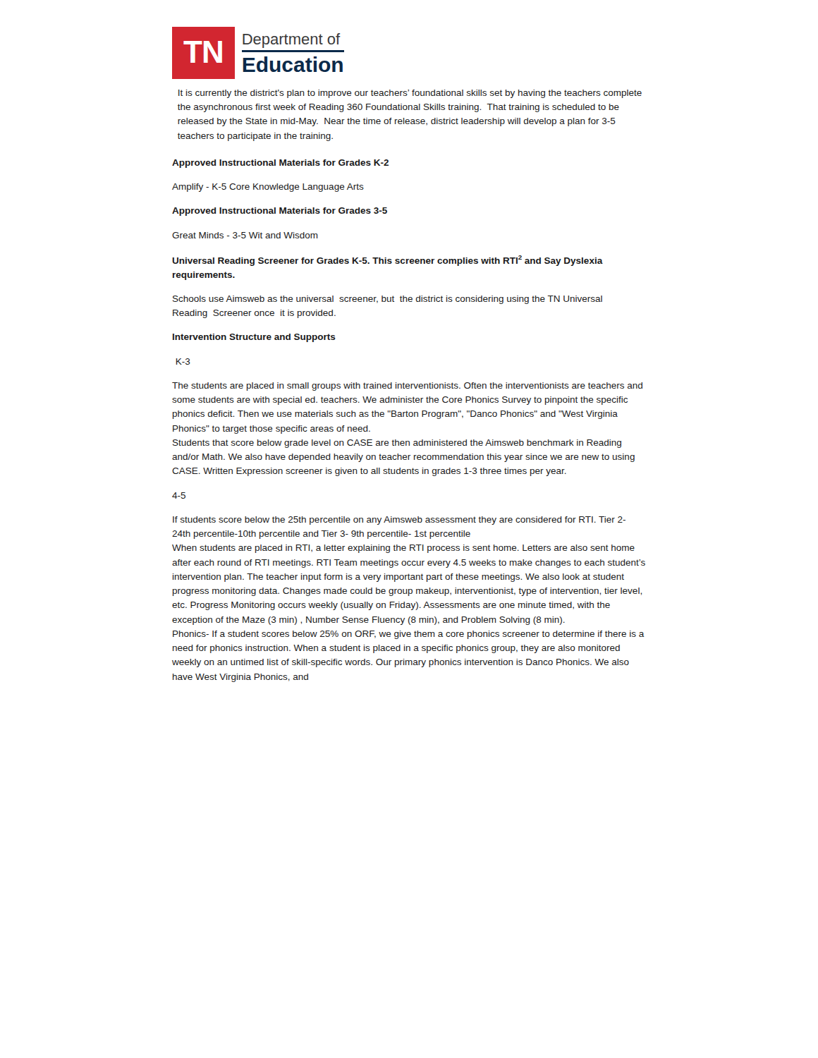TN
Department of
Education
It is currently the district's plan to improve our teachers’ foundational skills set by having the teachers complete the asynchronous first week of Reading 360 Foundational Skills training. That training is scheduled to be released by the State in mid-May. Near the time of release, district leadership will develop a plan for 3-5 teachers to participate in the training.
Approved Instructional Materials for Grades K-2
Amplify - K-5 Core Knowledge Language Arts
Approved Instructional Materials for Grades 3-5
Great Minds - 3-5 Wit and Wisdom
Universal Reading Screener for Grades K-5. This screener complies with RTI2 and Say Dyslexia requirements.
Schools use Aimsweb as the universal screener, but the district is considering using the TN Universal Reading Screener once it is provided.
Intervention Structure and Supports
K-3
The students are placed in small groups with trained interventionists. Often the interventionists are teachers and some students are with special ed. teachers. We administer the Core Phonics Survey to pinpoint the specific phonics deficit. Then we use materials such as the "Barton Program", "Danco Phonics" and "West Virginia Phonics" to target those specific areas of need.
Students that score below grade level on CASE are then administered the Aimsweb benchmark in Reading and/or Math. We also have depended heavily on teacher recommendation this year since we are new to using CASE. Written Expression screener is given to all students in grades 1-3 three times per year.
4-5
If students score below the 25th percentile on any Aimsweb assessment they are considered for RTI. Tier 2- 24th percentile-10th percentile and Tier 3- 9th percentile- 1st percentile
When students are placed in RTI, a letter explaining the RTI process is sent home. Letters are also sent home after each round of RTI meetings. RTI Team meetings occur every 4.5 weeks to make changes to each student’s intervention plan. The teacher input form is a very important part of these meetings. We also look at student progress monitoring data. Changes made could be group makeup, interventionist, type of intervention, tier level, etc. Progress Monitoring occurs weekly (usually on Friday). Assessments are one minute timed, with the exception of the Maze (3 min) , Number Sense Fluency (8 min), and Problem Solving (8 min).
Phonics- If a student scores below 25% on ORF, we give them a core phonics screener to determine if there is a need for phonics instruction. When a student is placed in a specific phonics group, they are also monitored weekly on an untimed list of skill-specific words. Our primary phonics intervention is Danco Phonics. We also have West Virginia Phonics, and